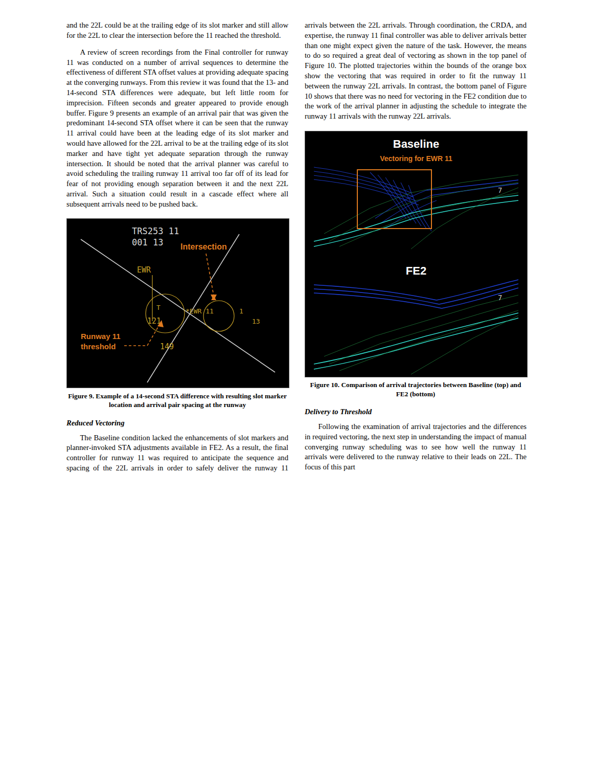and the 22L could be at the trailing edge of its slot marker and still allow for the 22L to clear the intersection before the 11 reached the threshold.
A review of screen recordings from the Final controller for runway 11 was conducted on a number of arrival sequences to determine the effectiveness of different STA offset values at providing adequate spacing at the converging runways. From this review it was found that the 13- and 14-second STA differences were adequate, but left little room for imprecision. Fifteen seconds and greater appeared to provide enough buffer. Figure 9 presents an example of an arrival pair that was given the predominant 14-second STA offset where it can be seen that the runway 11 arrival could have been at the leading edge of its slot marker and would have allowed for the 22L arrival to be at the trailing edge of its slot marker and have tight yet adequate separation through the runway intersection. It should be noted that the arrival planner was careful to avoid scheduling the trailing runway 11 arrival too far off of its lead for fear of not providing enough separation between it and the next 22L arrival. Such a situation could result in a cascade effect where all subsequent arrivals need to be pushed back.
TRS253 11 001 13 EWR T 121 149 *EWR 11 1 13 Intersection Runway 11 threshold
Figure 9. Example of a 14-second STA difference with resulting slot marker location and arrival pair spacing at the runway
Reduced Vectoring
The Baseline condition lacked the enhancements of slot markers and planner-invoked STA adjustments available in FE2. As a result, the final controller for runway 11 was required to anticipate the sequence and spacing of the 22L arrivals in order to safely deliver the runway 11 arrivals between the 22L arrivals. Through coordination, the CRDA, and expertise, the runway 11 final controller was able to deliver arrivals better than one might expect given the nature of the task. However, the means to do so required a great deal of vectoring as shown in the top panel of Figure 10. The plotted trajectories within the bounds of the orange box show the vectoring that was required in order to fit the runway 11 between the runway 22L arrivals. In contrast, the bottom panel of Figure 10 shows that there was no need for vectoring in the FE2 condition due to the work of the arrival planner in adjusting the schedule to integrate the runway 11 arrivals with the runway 22L arrivals.
Baseline Vectoring for EWR 11 7 FE2 7
Figure 10. Comparison of arrival trajectories between Baseline (top) and FE2 (bottom)
Delivery to Threshold
Following the examination of arrival trajectories and the differences in required vectoring, the next step in understanding the impact of manual converging runway scheduling was to see how well the runway 11 arrivals were delivered to the runway relative to their leads on 22L. The focus of this part